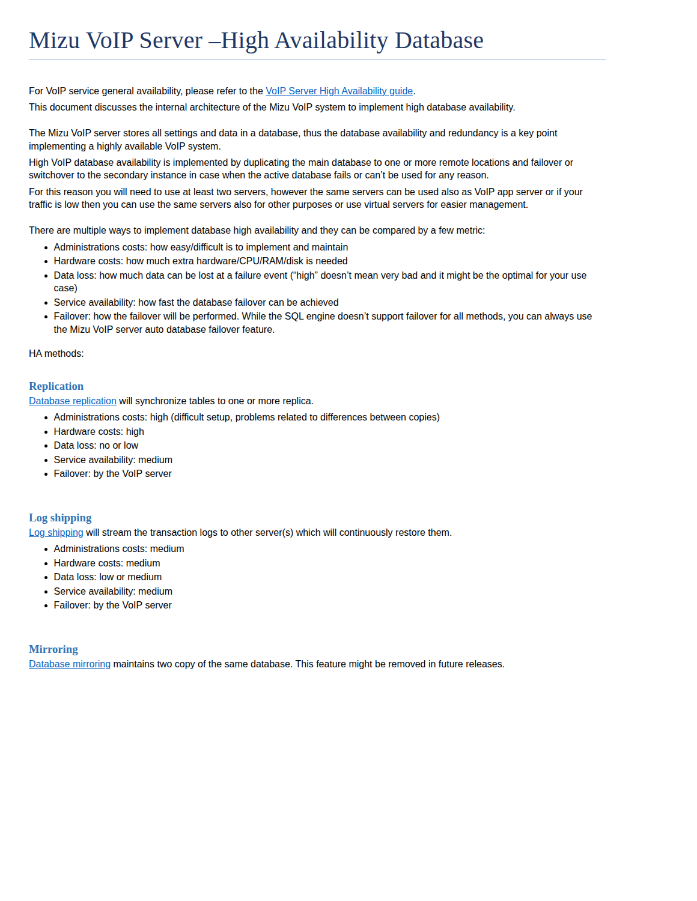Mizu VoIP Server –High Availability Database
For VoIP service general availability, please refer to the VoIP Server High Availability guide.
This document discusses the internal architecture of the Mizu VoIP system to implement high database availability.
The Mizu VoIP server stores all settings and data in a database, thus the database availability and redundancy is a key point implementing a highly available VoIP system.
High VoIP database availability is implemented by duplicating the main database to one or more remote locations and failover or switchover to the secondary instance in case when the active database fails or can’t be used for any reason.
For this reason you will need to use at least two servers, however the same servers can be used also as VoIP app server or if your traffic is low then you can use the same servers also for other purposes or use virtual servers for easier management.
There are multiple ways to implement database high availability and they can be compared by a few metric:
Administrations costs: how easy/difficult is to implement and maintain
Hardware costs: how much extra hardware/CPU/RAM/disk is needed
Data loss: how much data can be lost at a failure event (“high” doesn’t mean very bad and it might be the optimal for your use case)
Service availability: how fast the database failover can be achieved
Failover: how the failover will be performed. While the SQL engine doesn’t support failover for all methods, you can always use the Mizu VoIP server auto database failover feature.
HA methods:
Replication
Database replication will synchronize tables to one or more replica.
Administrations costs: high (difficult setup, problems related to differences between copies)
Hardware costs: high
Data loss: no or low
Service availability: medium
Failover: by the VoIP server
Log shipping
Log shipping will stream the transaction logs to other server(s) which will continuously restore them.
Administrations costs: medium
Hardware costs: medium
Data loss: low or medium
Service availability: medium
Failover: by the VoIP server
Mirroring
Database mirroring maintains two copy of the same database. This feature might be removed in future releases.